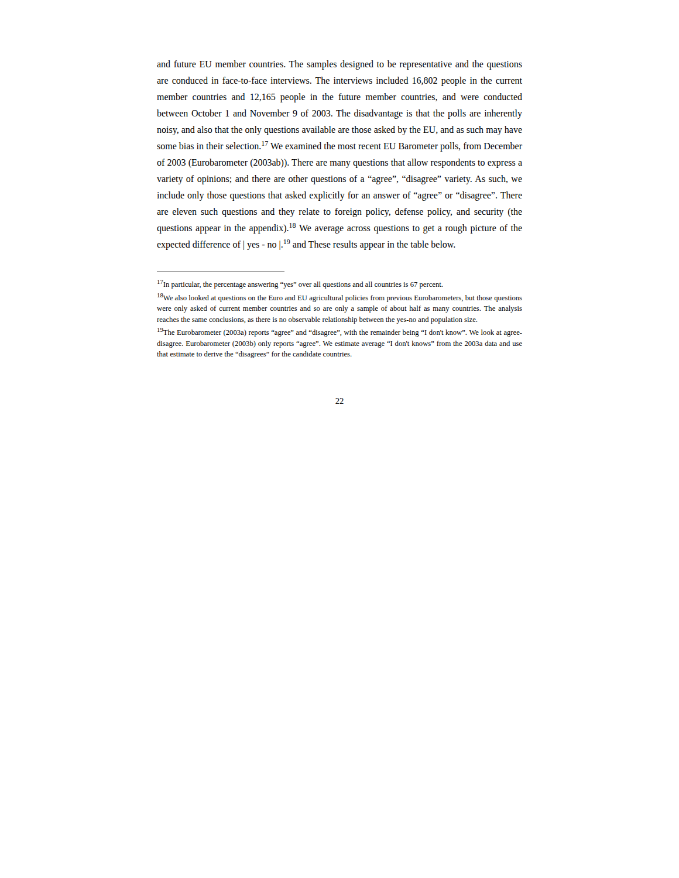and future EU member countries. The samples designed to be representative and the questions are conduced in face-to-face interviews. The interviews included 16,802 people in the current member countries and 12,165 people in the future member countries, and were conducted between October 1 and November 9 of 2003. The disadvantage is that the polls are inherently noisy, and also that the only questions available are those asked by the EU, and as such may have some bias in their selection.17 We examined the most recent EU Barometer polls, from December of 2003 (Eurobarometer (2003ab)). There are many questions that allow respondents to express a variety of opinions; and there are other questions of a “agree”, “disagree” variety. As such, we include only those questions that asked explicitly for an answer of “agree” or “disagree”. There are eleven such questions and they relate to foreign policy, defense policy, and security (the questions appear in the appendix).18 We average across questions to get a rough picture of the expected difference of | yes - no |.19 and These results appear in the table below.
17 In particular, the percentage answering “yes” over all questions and all countries is 67 percent.
18 We also looked at questions on the Euro and EU agricultural policies from previous Eurobarometers, but those questions were only asked of current member countries and so are only a sample of about half as many countries. The analysis reaches the same conclusions, as there is no observable relationship between the yes-no and population size.
19 The Eurobarometer (2003a) reports “agree” and “disagree”, with the remainder being “I don't know”. We look at agree-disagree. Eurobarometer (2003b) only reports “agree”. We estimate average “I don't knows” from the 2003a data and use that estimate to derive the “disagrees” for the candidate countries.
22